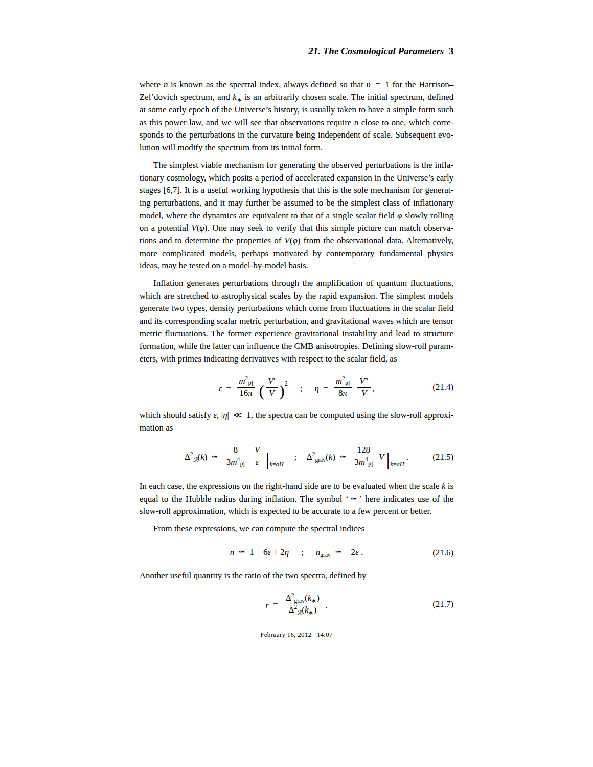21. The Cosmological Parameters3
where n is known as the spectral index, always defined so that n = 1 for the Harrison–Zel’dovich spectrum, and k∗ is an arbitrarily chosen scale. The initial spectrum, defined at some early epoch of the Universe’s history, is usually taken to have a simple form such as this power-law, and we will see that observations require n close to one, which corresponds to the perturbations in the curvature being independent of scale. Subsequent evolution will modify the spectrum from its initial form.
The simplest viable mechanism for generating the observed perturbations is the inflationary cosmology, which posits a period of accelerated expansion in the Universe’s early stages [6,7]. It is a useful working hypothesis that this is the sole mechanism for generating perturbations, and it may further be assumed to be the simplest class of inflationary model, where the dynamics are equivalent to that of a single scalar field φ slowly rolling on a potential V(φ). One may seek to verify that this simple picture can match observations and to determine the properties of V(φ) from the observational data. Alternatively, more complicated models, perhaps motivated by contemporary fundamental physics ideas, may be tested on a model-by-model basis.
Inflation generates perturbations through the amplification of quantum fluctuations, which are stretched to astrophysical scales by the rapid expansion. The simplest models generate two types, density perturbations which come from fluctuations in the scalar field and its corresponding scalar metric perturbation, and gravitational waves which are tensor metric fluctuations. The former experience gravitational instability and lead to structure formation, while the latter can influence the CMB anisotropies. Defining slow-roll parameters, with primes indicating derivatives with respect to the scalar field, as
ε = m2Pl 16π (V′V)2 ; η = m2Pl 8π V″V,
(21.4)
which should satisfy ε, |η| ≪ 1, the spectra can be computed using the slow-roll approximation as
Δ2ℛ(k) ≃ 83m4Pl Vε |k=aH ; Δ2grav(k) ≃ 1283m4Pl V |k=aH .
(21.5)
In each case, the expressions on the right-hand side are to be evaluated when the scale k is equal to the Hubble radius during inflation. The symbol ‘≃’ here indicates use of the slow-roll approximation, which is expected to be accurate to a few percent or better.
From these expressions, we can compute the spectral indices
n ≃ 1 − 6ε + 2η ; ngrav ≃ −2ε .
(21.6)
Another useful quantity is the ratio of the two spectra, defined by
r ≡ Δ2grav(k∗) Δ2ℛ(k∗) .
(21.7)
February 16, 2012 14:07